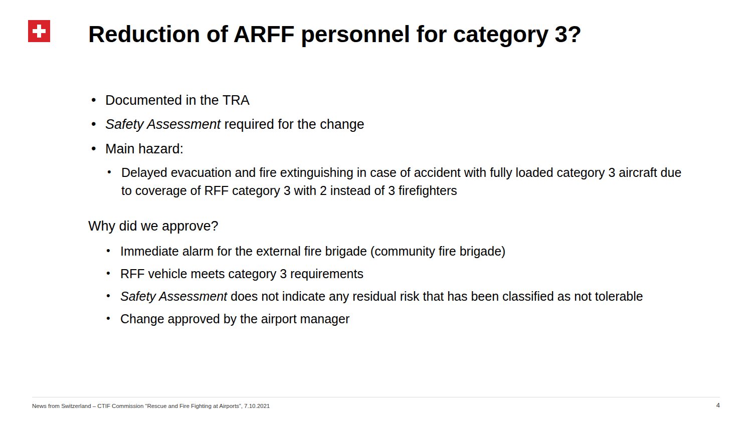Reduction of ARFF personnel for category 3?
Documented in the TRA
Safety Assessment required for the change
Main hazard:
Delayed evacuation and fire extinguishing in case of accident with fully loaded category 3 aircraft due to coverage of RFF category 3 with 2 instead of 3 firefighters
Why did we approve?
Immediate alarm for the external fire brigade (community fire brigade)
RFF vehicle meets category 3 requirements
Safety Assessment does not indicate any residual risk that has been classified as not tolerable
Change approved by the airport manager
News from Switzerland – CTIF Commission “Rescue and Fire Fighting at Airports”, 7.10.2021 4